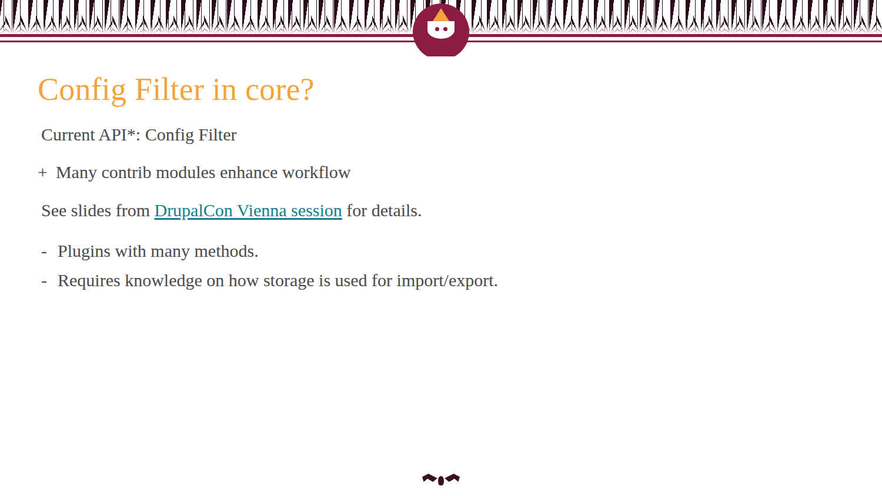Config Filter in core?
Current API*: Config Filter
+ Many contrib modules enhance workflow
See slides from DrupalCon Vienna session for details.
Plugins with many methods.
Requires knowledge on how storage is used for import/export.